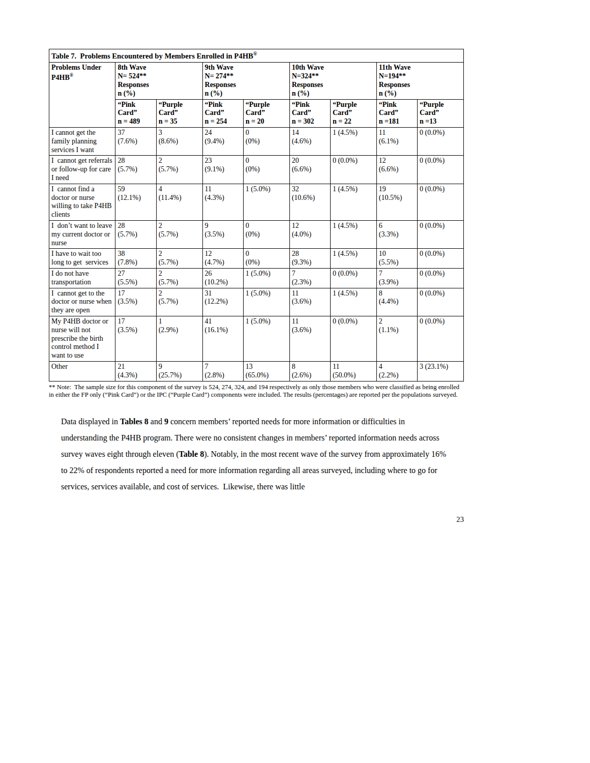Table 7. Problems Encountered by Members Enrolled in P4HB ®
| Problems Under P4HB ® | 8th Wave N= 524** Responses n (%) | 9th Wave N= 274** Responses n (%) | 10th Wave N=324** Responses n (%) | 11th Wave N=194** Responses n (%) |
| --- | --- | --- | --- | --- |
| “Pink Card” n = 489 | “Purple Card” n = 35 | “Pink Card” n = 254 | “Purple Card” n = 20 | “Pink Card” n = 302 | “Purple Card” n = 22 | “Pink Card” n =181 | “Purple Card” n =13 |
| I cannot get the family planning services I want | 37 (7.6%) | 3 (8.6%) | 24 (9.4%) | 0 (0%) | 14 (4.6%) | 1 (4.5%) | 11 (6.1%) | 0 (0.0%) |
| I cannot get referrals or follow-up for care I need | 28 (5.7%) | 2 (5.7%) | 23 (9.1%) | 0 (0%) | 20 (6.6%) | 0 (0.0%) | 12 (6.6%) | 0 (0.0%) |
| I cannot find a doctor or nurse willing to take P4HB clients | 59 (12.1%) | 4 (11.4%) | 11 (4.3%) | 1 (5.0%) | 32 (10.6%) | 1 (4.5%) | 19 (10.5%) | 0 (0.0%) |
| I don’t want to leave my current doctor or nurse | 28 (5.7%) | 2 (5.7%) | 9 (3.5%) | 0 (0%) | 12 (4.0%) | 1 (4.5%) | 6 (3.3%) | 0 (0.0%) |
| I have to wait too long to get services | 38 (7.8%) | 2 (5.7%) | 12 (4.7%) | 0 (0%) | 28 (9.3%) | 1 (4.5%) | 10 (5.5%) | 0 (0.0%) |
| I do not have transportation | 27 (5.5%) | 2 (5.7%) | 26 (10.2%) | 1 (5.0%) | 7 (2.3%) | 0 (0.0%) | 7 (3.9%) | 0 (0.0%) |
| I cannot get to the doctor or nurse when they are open | 17 (3.5%) | 2 (5.7%) | 31 (12.2%) | 1 (5.0%) | 11 (3.6%) | 1 (4.5%) | 8 (4.4%) | 0 (0.0%) |
| My P4HB doctor or nurse will not prescribe the birth control method I want to use | 17 (3.5%) | 1 (2.9%) | 41 (16.1%) | 1 (5.0%) | 11 (3.6%) | 0 (0.0%) | 2 (1.1%) | 0 (0.0%) |
| Other | 21 (4.3%) | 9 (25.7%) | 7 (2.8%) | 13 (65.0%) | 8 (2.6%) | 11 (50.0%) | 4 (2.2%) | 3 (23.1%) |
** Note: The sample size for this component of the survey is 524, 274, 324, and 194 respectively as only those members who were classified as being enrolled in either the FP only (“Pink Card”) or the IPC (“Purple Card”) components were included. The results (percentages) are reported per the populations surveyed.
Data displayed in Tables 8 and 9 concern members’ reported needs for more information or difficulties in understanding the P4HB program. There were no consistent changes in members’ reported information needs across survey waves eight through eleven (Table 8). Notably, in the most recent wave of the survey from approximately 16% to 22% of respondents reported a need for more information regarding all areas surveyed, including where to go for services, services available, and cost of services. Likewise, there was little
23